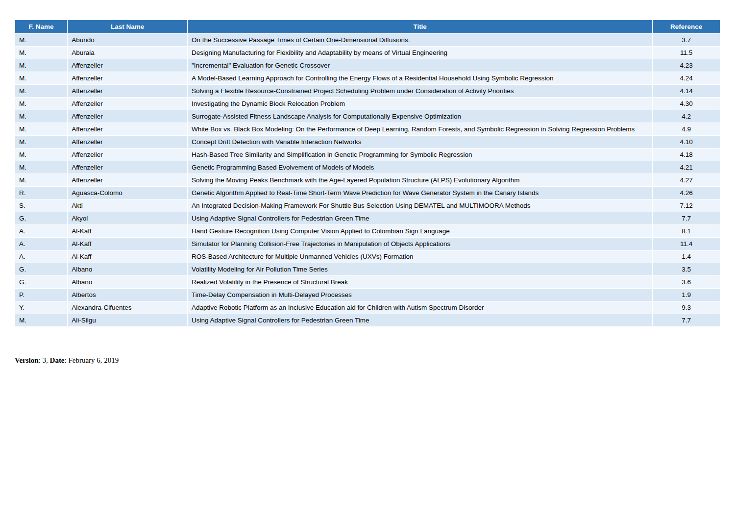| F. Name | Last Name | Title | Reference |
| --- | --- | --- | --- |
| M. | Abundo | On the Successive Passage Times of Certain One-Dimensional Diffusions. | 3.7 |
| M. | Aburaia | Designing Manufacturing for Flexibility and Adaptability by means of Virtual Engineering | 11.5 |
| M. | Affenzeller | "Incremental" Evaluation for Genetic Crossover | 4.23 |
| M. | Affenzeller | A Model-Based Learning Approach for Controlling the Energy Flows of a Residential Household Using Symbolic Regression | 4.24 |
| M. | Affenzeller | Solving a Flexible Resource-Constrained Project Scheduling Problem under Consideration of Activity Priorities | 4.14 |
| M. | Affenzeller | Investigating the Dynamic Block Relocation Problem | 4.30 |
| M. | Affenzeller | Surrogate-Assisted Fitness Landscape Analysis for Computationally Expensive Optimization | 4.2 |
| M. | Affenzeller | White Box vs. Black Box Modeling: On the Performance of Deep Learning, Random Forests, and Symbolic Regression in Solving Regression Problems | 4.9 |
| M. | Affenzeller | Concept Drift Detection with Variable Interaction Networks | 4.10 |
| M. | Affenzeller | Hash-Based Tree Similarity and Simplification in Genetic Programming for Symbolic Regression | 4.18 |
| M. | Affenzeller | Genetic Programming Based Evolvement of Models of Models | 4.21 |
| M. | Affenzeller | Solving the Moving Peaks Benchmark with the Age-Layered Population Structure (ALPS) Evolutionary Algorithm | 4.27 |
| R. | Aguasca-Colomo | Genetic Algorithm Applied to Real-Time Short-Term Wave Prediction for Wave Generator System in the Canary Islands | 4.26 |
| S. | Akti | An Integrated Decision-Making Framework For Shuttle Bus Selection Using DEMATEL and MULTIMOORA Methods | 7.12 |
| G. | Akyol | Using Adaptive Signal Controllers for Pedestrian Green Time | 7.7 |
| A. | Al-Kaff | Hand Gesture Recognition Using Computer Vision Applied to Colombian Sign Language | 8.1 |
| A. | Al-Kaff | Simulator for Planning Collision-Free Trajectories in Manipulation of Objects Applications | 11.4 |
| A. | Al-Kaff | ROS-Based Architecture for Multiple Unmanned Vehicles (UXVs) Formation | 1.4 |
| G. | Albano | Volatility Modeling for Air Pollution Time Series | 3.5 |
| G. | Albano | Realized Volatility in the Presence of Structural Break | 3.6 |
| P. | Albertos | Time-Delay Compensation in Multi-Delayed Processes | 1.9 |
| Y. | Alexandra-Cifuentes | Adaptive Robotic Platform as an Inclusive Education aid for Children with Autism Spectrum Disorder | 9.3 |
| M. | Ali-Silgu | Using Adaptive Signal Controllers for Pedestrian Green Time | 7.7 |
Version: 3, Date: February 6, 2019